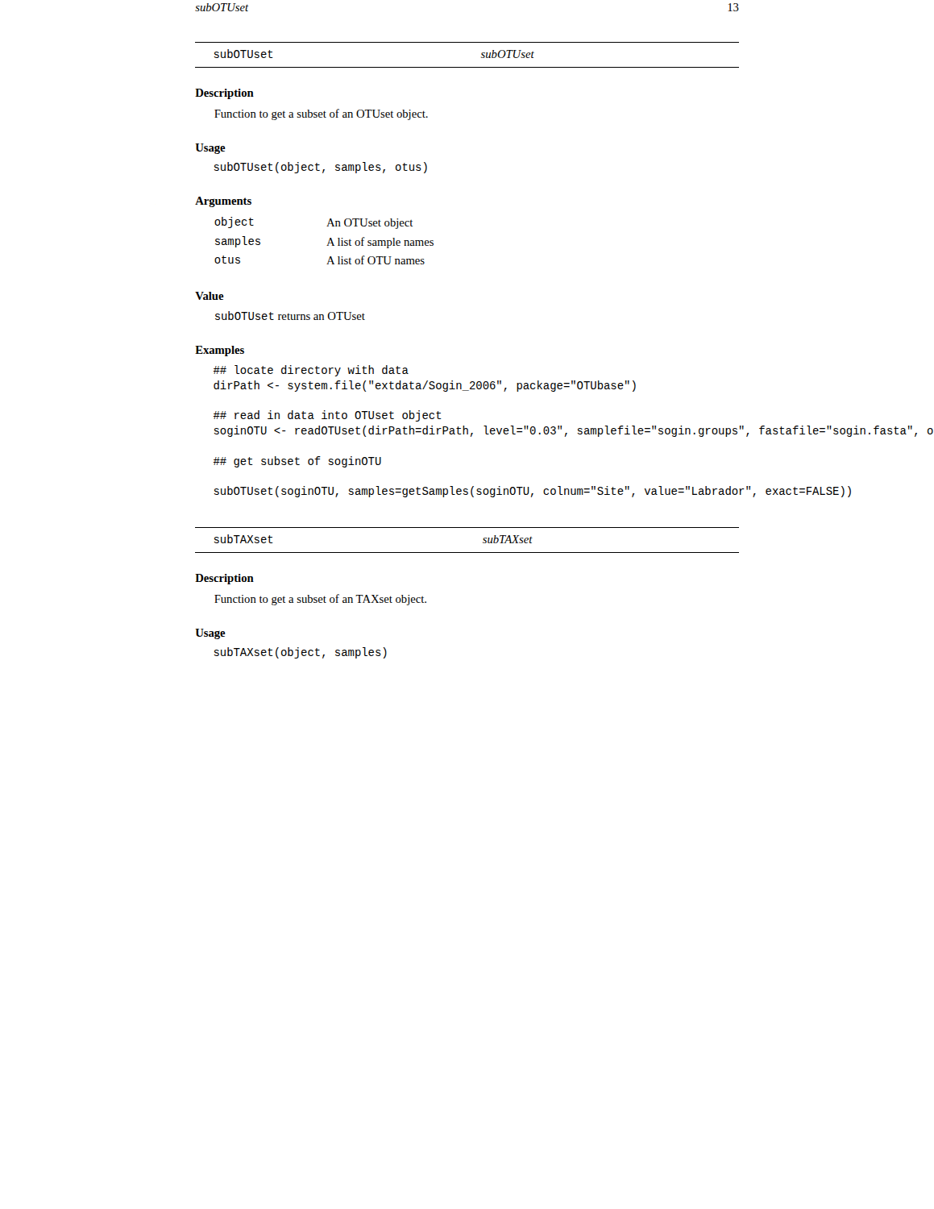subOTUset 13
subOTUset subOTUset
Description
Function to get a subset of an OTUset object.
Usage
subOTUset(object, samples, otus)
Arguments
| object | An OTUset object |
| samples | A list of sample names |
| otus | A list of OTU names |
Value
subOTUset returns an OTUset
Examples
## locate directory with data
dirPath <- system.file("extdata/Sogin_2006", package="OTUbase")

## read in data into OTUset object
soginOTU <- readOTUset(dirPath=dirPath, level="0.03", samplefile="sogin.groups", fastafile="sogin.fasta", otu

## get subset of soginOTU

subOTUset(soginOTU, samples=getSamples(soginOTU, colnum="Site", value="Labrador", exact=FALSE))
subTAXset subTAXset
Description
Function to get a subset of an TAXset object.
Usage
subTAXset(object, samples)